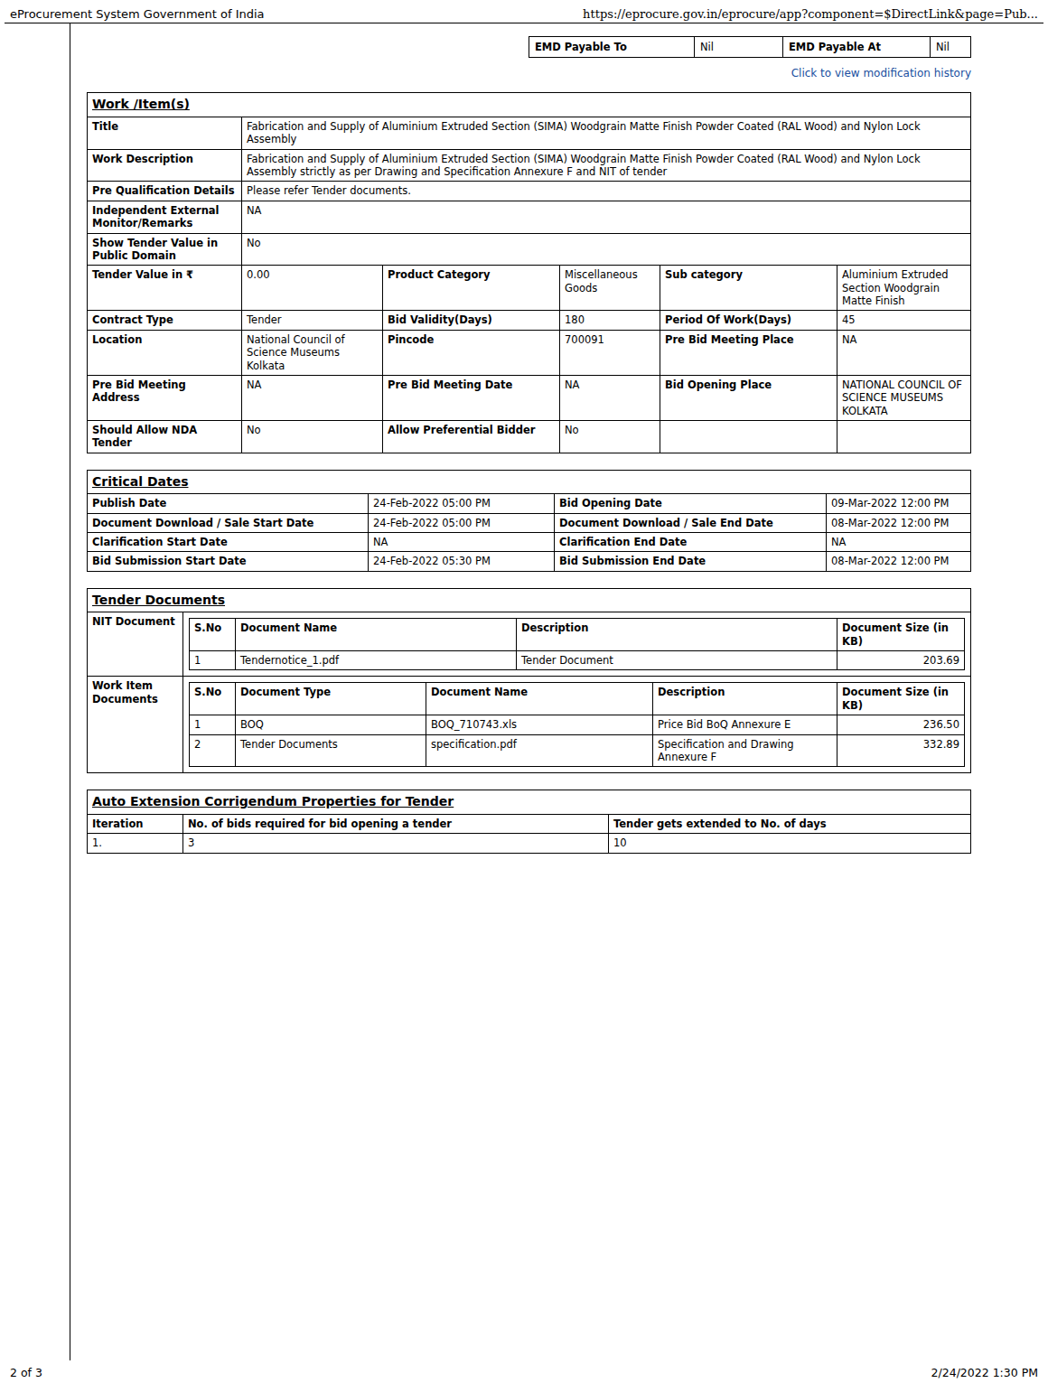eProcurement System Government of India
https://eprocure.gov.in/eprocure/app?component=$DirectLink&page=Pub...
| EMD Payable To | Nil | EMD Payable At | Nil |
Click to view modification history
| Work /Item(s) |
| Title | Fabrication and Supply of Aluminium Extruded Section (SIMA) Woodgrain Matte Finish Powder Coated (RAL Wood) and Nylon Lock Assembly |
| Work Description | Fabrication and Supply of Aluminium Extruded Section (SIMA) Woodgrain Matte Finish Powder Coated (RAL Wood) and Nylon Lock Assembly strictly as per Drawing and Specification Annexure F and NIT of tender |
| Pre Qualification Details | Please refer Tender documents. |
| Independent External Monitor/Remarks | NA |
| Show Tender Value in Public Domain | No |
| Tender Value in ₹ | 0.00 | Product Category | Miscellaneous Goods | Sub category | Aluminium Extruded Section Woodgrain Matte Finish |
| Contract Type | Tender | Bid Validity(Days) | 180 | Period Of Work(Days) | 45 |
| Location | National Council of Science Museums Kolkata | Pincode | 700091 | Pre Bid Meeting Place | NA |
| Pre Bid Meeting Address | NA | Pre Bid Meeting Date | NA | Bid Opening Place | NATIONAL COUNCIL OF SCIENCE MUSEUMS KOLKATA |
| Should Allow NDA Tender | No | Allow Preferential Bidder | No | | |
| Critical Dates |
| Publish Date | 24-Feb-2022 05:00 PM | Bid Opening Date | 09-Mar-2022 12:00 PM |
| Document Download / Sale Start Date | 24-Feb-2022 05:00 PM | Document Download / Sale End Date | 08-Mar-2022 12:00 PM |
| Clarification Start Date | NA | Clarification End Date | NA |
| Bid Submission Start Date | 24-Feb-2022 05:30 PM | Bid Submission End Date | 08-Mar-2022 12:00 PM |
| Tender Documents |
| NIT Document | / S.No / Document Name / Description / Document Size (in KB) / / --- / --- / --- / --- / / 1 / Tendernotice_1.pdf / Tender Document / 203.69 / |
| Work Item Documents | / S.No / Document Type / Document Name / Description / Document Size (in KB) / / --- / --- / --- / --- / --- / / 1 / BOQ / BOQ_710743.xls / Price Bid BoQ Annexure E / 236.50 / / 2 / Tender Documents / specification.pdf / Specification and Drawing Annexure F / 332.89 / |
| Auto Extension Corrigendum Properties for Tender |
| Iteration | No. of bids required for bid opening a tender | Tender gets extended to No. of days |
| 1. | 3 | 10 |
2 of 3
2/24/2022 1:30 PM